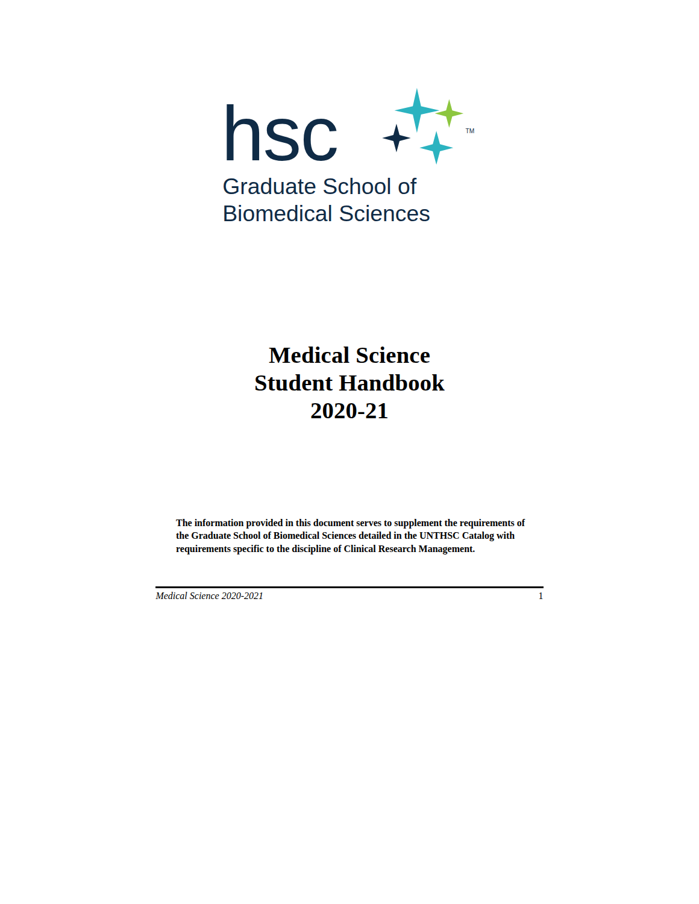hsc Graduate School of Biomedical Sciences TM
Medical Science
Student Handbook
2020-21
The information provided in this document serves to supplement the requirements of the Graduate School of Biomedical Sciences detailed in the UNTHSC Catalog with requirements specific to the discipline of Clinical Research Management.
Medical Science 2020-2021 1